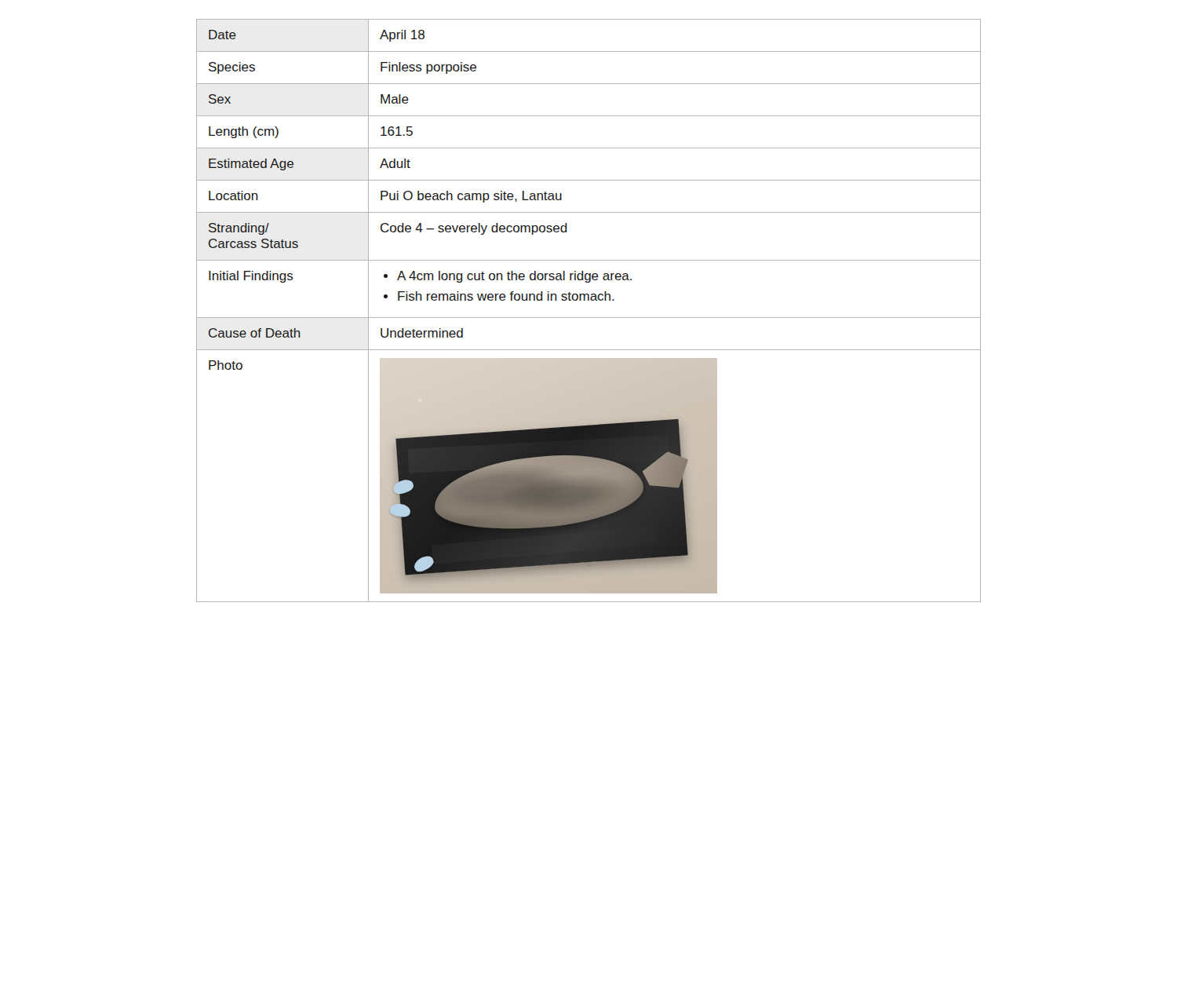| Date | April 18 |
| Species | Finless porpoise |
| Sex | Male |
| Length (cm) | 161.5 |
| Estimated Age | Adult |
| Location | Pui O beach camp site, Lantau |
| Stranding/ Carcass Status | Code 4 – severely decomposed |
| Initial Findings | A 4cm long cut on the dorsal ridge area. Fish remains were found in stomach. |
| Cause of Death | Undetermined |
| Photo | |